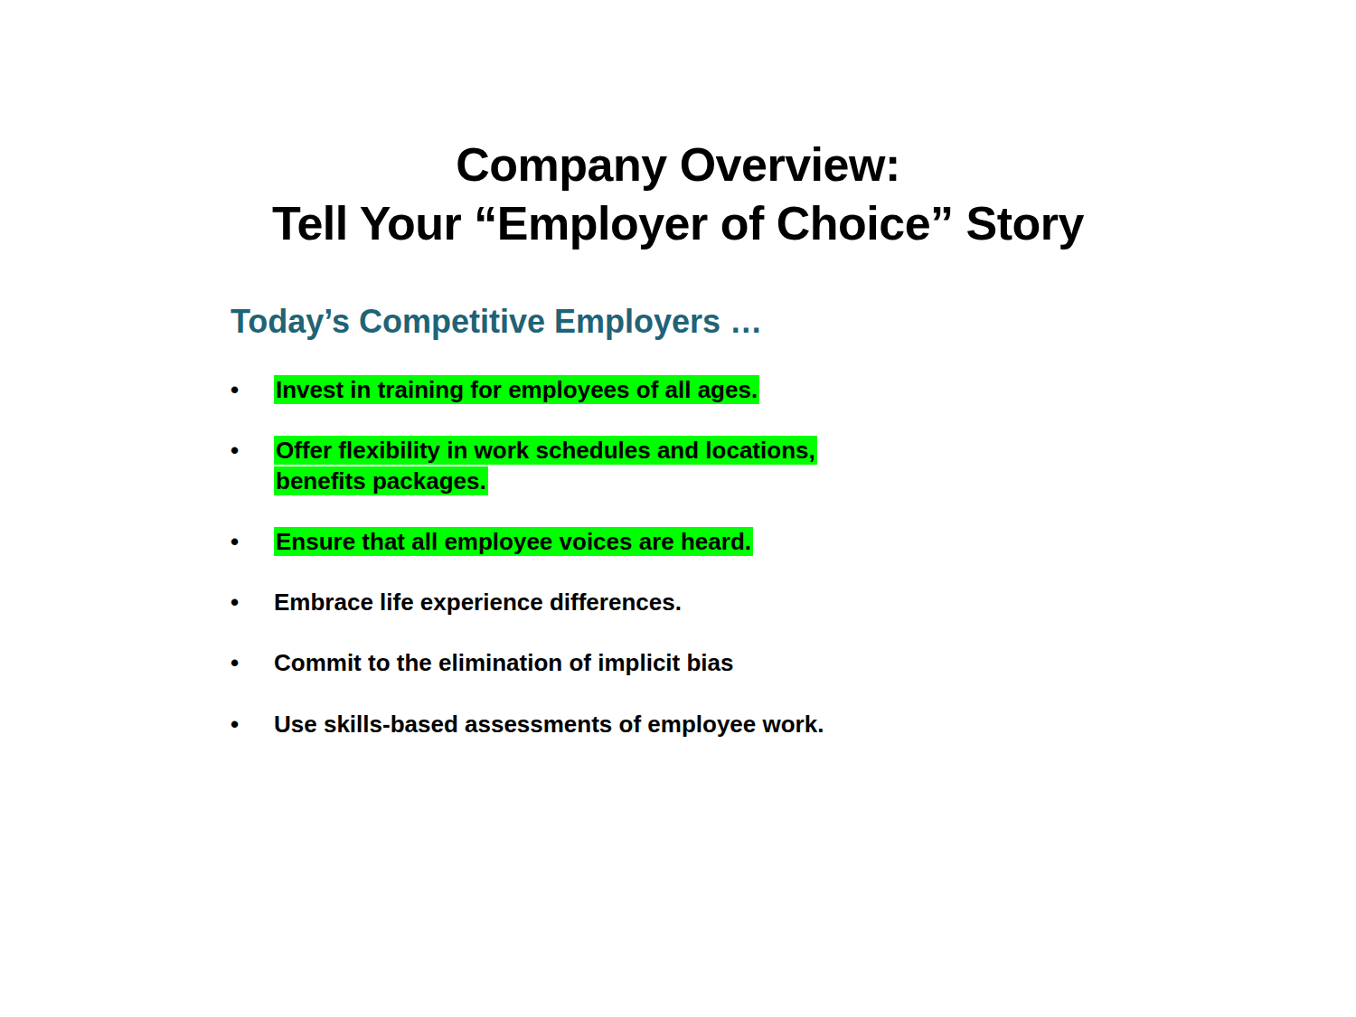Company Overview:
Tell Your “Employer of Choice” Story
Today’s Competitive Employers …
Invest in training for employees of all ages.
Offer flexibility in work schedules and locations,
benefits packages.
Ensure that all employee voices are heard.
Embrace life experience differences.
Commit to the elimination of implicit bias
Use skills-based assessments of employee work.